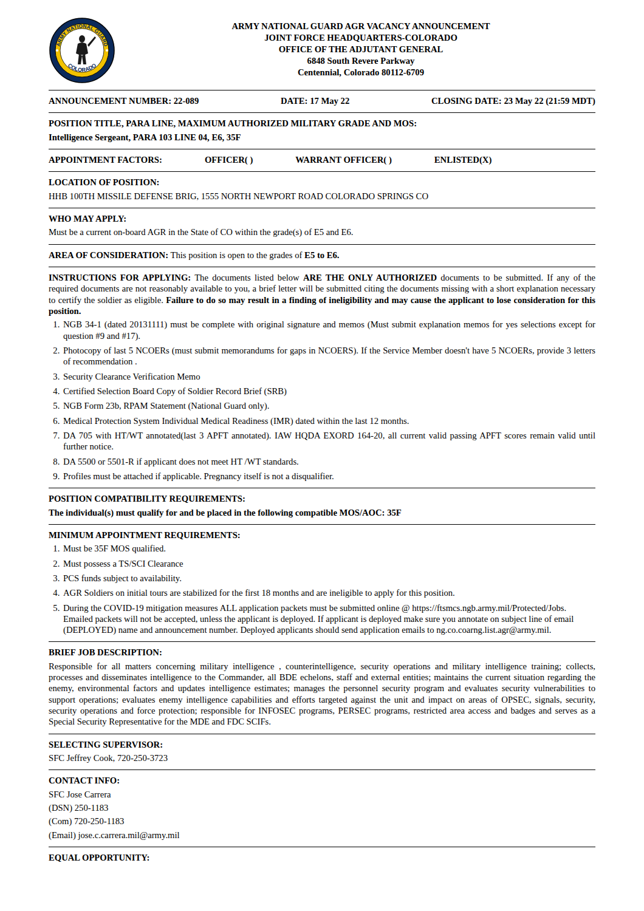ARMY NATIONAL GUARD COLORADO
ARMY NATIONAL GUARD AGR VACANCY ANNOUNCEMENT
JOINT FORCE HEADQUARTERS-COLORADO
OFFICE OF THE ADJUTANT GENERAL
6848 South Revere Parkway
Centennial, Colorado 80112-6709
ANNOUNCEMENT NUMBER: 22-089
DATE: 17 May 22
CLOSING DATE: 23 May 22 (21:59 MDT)
POSITION TITLE, PARA LINE, MAXIMUM AUTHORIZED MILITARY GRADE AND MOS:
Intelligence Sergeant, PARA 103 LINE 04, E6, 35F
APPOINTMENT FACTORS:
OFFICER( )
WARRANT OFFICER( )
ENLISTED(X)
LOCATION OF POSITION:
HHB 100TH MISSILE DEFENSE BRIG, 1555 NORTH NEWPORT ROAD COLORADO SPRINGS CO
WHO MAY APPLY:
Must be a current on-board AGR in the State of CO within the grade(s) of E5 and E6.
AREA OF CONSIDERATION: This position is open to the grades of E5 to E6.
INSTRUCTIONS FOR APPLYING: The documents listed below ARE THE ONLY AUTHORIZED documents to be submitted. If any of the required documents are not reasonably available to you, a brief letter will be submitted citing the documents missing with a short explanation necessary to certify the soldier as eligible. Failure to do so may result in a finding of ineligibility and may cause the applicant to lose consideration for this position.
NGB 34-1 (dated 20131111) must be complete with original signature and memos (Must submit explanation memos for yes selections except for question #9 and #17).
Photocopy of last 5 NCOERs (must submit memorandums for gaps in NCOERS). If the Service Member doesn't have 5 NCOERs, provide 3 letters of recommendation .
Security Clearance Verification Memo
Certified Selection Board Copy of Soldier Record Brief (SRB)
NGB Form 23b, RPAM Statement (National Guard only).
Medical Protection System Individual Medical Readiness (IMR) dated within the last 12 months.
DA 705 with HT/WT annotated(last 3 APFT annotated). IAW HQDA EXORD 164-20, all current valid passing APFT scores remain valid until further notice.
DA 5500 or 5501-R if applicant does not meet HT /WT standards.
Profiles must be attached if applicable. Pregnancy itself is not a disqualifier.
POSITION COMPATIBILITY REQUIREMENTS:
The individual(s) must qualify for and be placed in the following compatible MOS/AOC: 35F
MINIMUM APPOINTMENT REQUIREMENTS:
Must be 35F MOS qualified.
Must possess a TS/SCI Clearance
PCS funds subject to availability.
AGR Soldiers on initial tours are stabilized for the first 18 months and are ineligible to apply for this position.
During the COVID-19 mitigation measures ALL application packets must be submitted online @ https://ftsmcs.ngb.army.mil/Protected/Jobs. Emailed packets will not be accepted, unless the applicant is deployed. If applicant is deployed make sure you annotate on subject line of email (DEPLOYED) name and announcement number. Deployed applicants should send application emails to ng.co.coarng.list.agr@army.mil.
BRIEF JOB DESCRIPTION:
Responsible for all matters concerning military intelligence , counterintelligence, security operations and military intelligence training; collects, processes and disseminates intelligence to the Commander, all BDE echelons, staff and external entities; maintains the current situation regarding the enemy, environmental factors and updates intelligence estimates; manages the personnel security program and evaluates security vulnerabilities to support operations; evaluates enemy intelligence capabilities and efforts targeted against the unit and impact on areas of OPSEC, signals, security, security operations and force protection; responsible for INFOSEC programs, PERSEC programs, restricted area access and badges and serves as a Special Security Representative for the MDE and FDC SCIFs.
SELECTING SUPERVISOR:
SFC Jeffrey Cook, 720-250-3723
CONTACT INFO:
SFC Jose Carrera
(DSN) 250-1183
(Com) 720-250-1183
(Email) jose.c.carrera.mil@army.mil
EQUAL OPPORTUNITY: